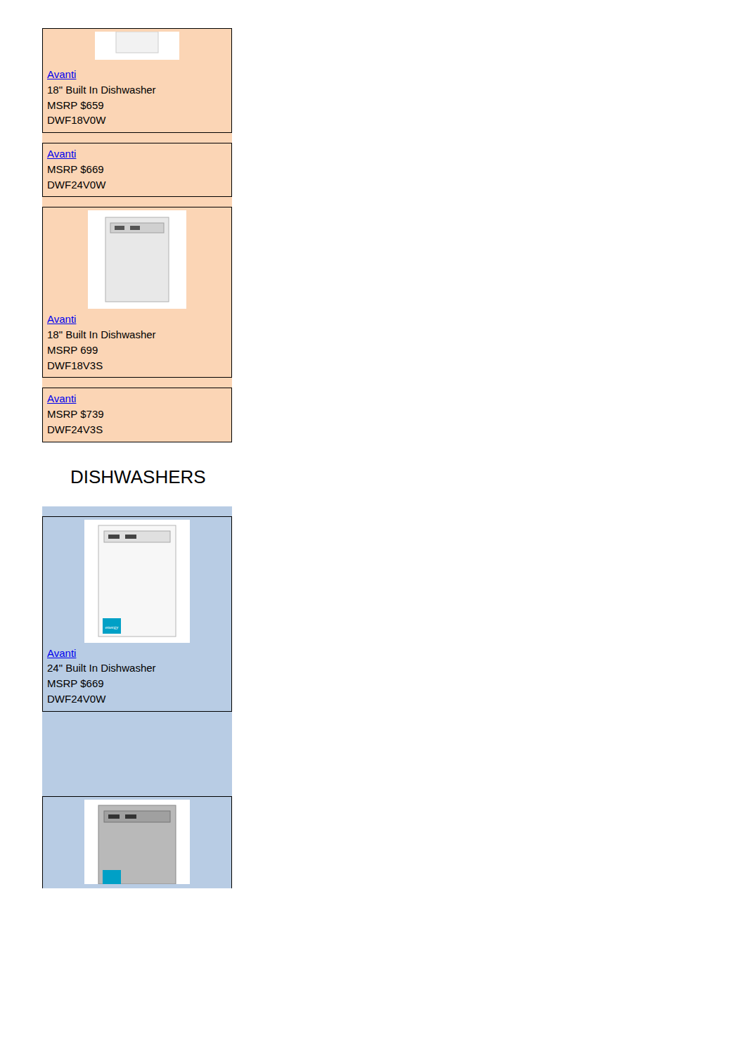| Avanti 18" Built In Dishwasher MSRP $659 DWF18V0W |
| Avanti MSRP $669 DWF24V0W |
| Avanti 18" Built In Dishwasher MSRP 699 DWF18V3S |
| Avanti MSRP $739 DWF24V3S |
DISHWASHERS
| Avanti 24" Built In Dishwasher MSRP $669 DWF24V0W |